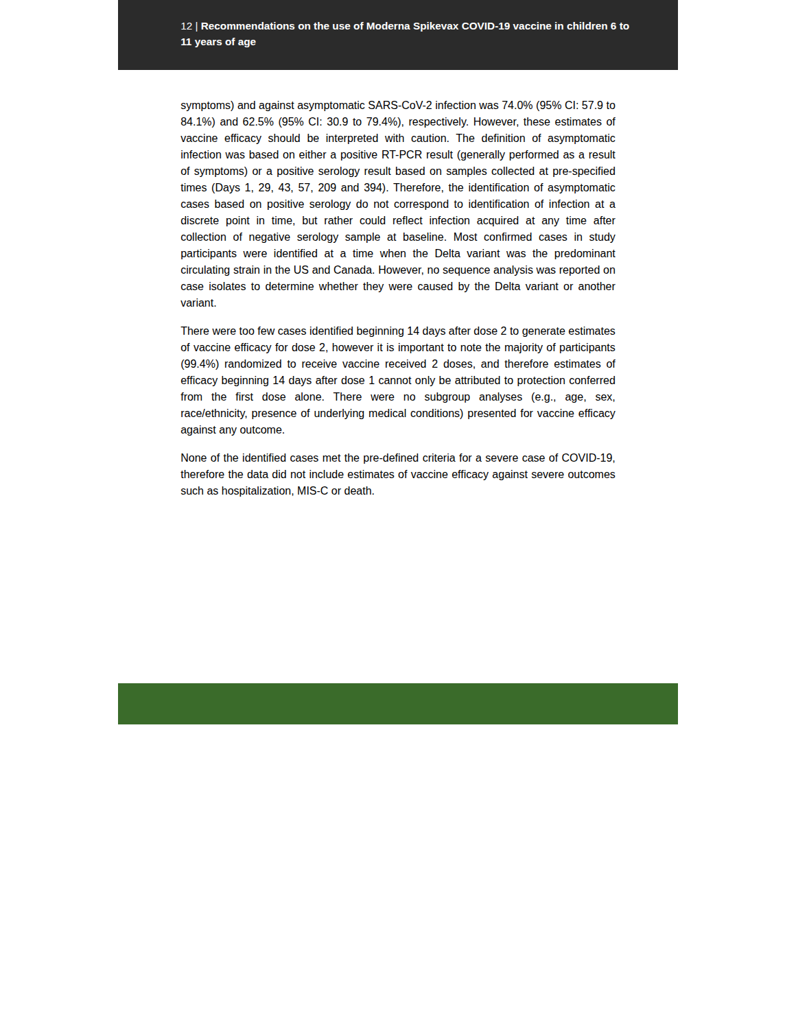12 | Recommendations on the use of Moderna Spikevax COVID-19 vaccine in children 6 to 11 years of age
symptoms) and against asymptomatic SARS-CoV-2 infection was 74.0% (95% CI: 57.9 to 84.1%) and 62.5% (95% CI: 30.9 to 79.4%), respectively. However, these estimates of vaccine efficacy should be interpreted with caution. The definition of asymptomatic infection was based on either a positive RT-PCR result (generally performed as a result of symptoms) or a positive serology result based on samples collected at pre-specified times (Days 1, 29, 43, 57, 209 and 394). Therefore, the identification of asymptomatic cases based on positive serology do not correspond to identification of infection at a discrete point in time, but rather could reflect infection acquired at any time after collection of negative serology sample at baseline. Most confirmed cases in study participants were identified at a time when the Delta variant was the predominant circulating strain in the US and Canada. However, no sequence analysis was reported on case isolates to determine whether they were caused by the Delta variant or another variant.
There were too few cases identified beginning 14 days after dose 2 to generate estimates of vaccine efficacy for dose 2, however it is important to note the majority of participants (99.4%) randomized to receive vaccine received 2 doses, and therefore estimates of efficacy beginning 14 days after dose 1 cannot only be attributed to protection conferred from the first dose alone. There were no subgroup analyses (e.g., age, sex, race/ethnicity, presence of underlying medical conditions) presented for vaccine efficacy against any outcome.
None of the identified cases met the pre-defined criteria for a severe case of COVID-19, therefore the data did not include estimates of vaccine efficacy against severe outcomes such as hospitalization, MIS-C or death.